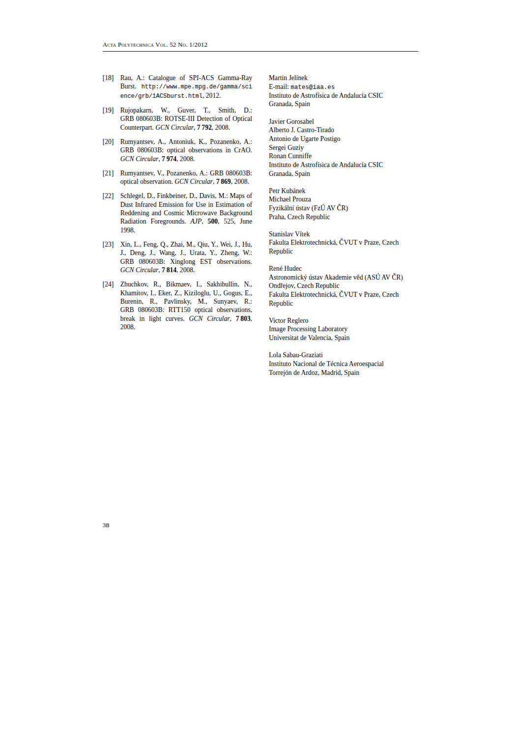Acta Polytechnica Vol. 52 No. 1/2012
[18] Rau, A.: Catalogue of SPI-ACS Gamma-Ray Burst. http://www.mpe.mpg.de/gamma/science/grb/1ACSburst.html, 2012.
[19] Rujopakarn, W., Guver, T., Smith, D.: GRB 080603B: ROTSE-III Detection of Optical Counterpart. GCN Circular, 7 792, 2008.
[20] Rumyantsev, A., Antoniuk, K., Pozanenko, A.: GRB 080603B: optical observations in CrAO. GCN Circular, 7 974, 2008.
[21] Rumyantsev, V., Pozanenko, A.: GRB 080603B: optical observation. GCN Circular, 7 869, 2008.
[22] Schlegel, D., Finkbeiner, D., Davis, M.: Maps of Dust Infrared Emission for Use in Estimation of Reddening and Cosmic Microwave Background Radiation Foregrounds. AJP, 500, 525, June 1998.
[23] Xin, L., Feng, Q., Zhai, M., Qiu, Y., Wei, J., Hu, J., Deng, J., Wang, J., Urata, Y., Zheng, W.: GRB 080603B: Xinglong EST observations. GCN Circular, 7 814, 2008.
[24] Zhuchkov, R., Bikmaev, I., Sakhibullin, N., Khamitov, I., Eker, Z., Kiziloglu, U., Gogus, E., Burenin, R., Pavlinsky, M., Sunyaev, R.: GRB 080603B: RTT150 optical observations, break in light curves. GCN Circular, 7 803, 2008.
Martin Jelínek
E-mail: mates@iaa.es
Instituto de Astrofísica de Andalucía CSIC
Granada, Spain
Javier Gorosabel
Alberto J. Castro-Tirado
Antonio de Ugarte Postigo
Sergei Guziy
Ronan Cunniffe
Instituto de Astrofísica de Andalucía CSIC
Granada, Spain
Petr Kubánek
Michael Prouza
Fyzikální ústav (FzÚ AV ČR)
Praha, Czech Republic
Stanislav Vítek
Fakulta Elektrotechnická, ČVUT v Praze, Czech Republic
René Hudec
Astronomický ústav Akademie věd (ASÚ AV ČR)
Ondřejov, Czech Republic
Fakulta Elektrotechnická, ČVUT v Praze, Czech Republic
Victor Reglero
Image Processing Laboratory
Universitat de Valencia, Spain
Lola Sabau-Graziati
Instituto Nacional de Técnica Aeroespacial
Torrejón de Ardoz, Madrid, Spain
38